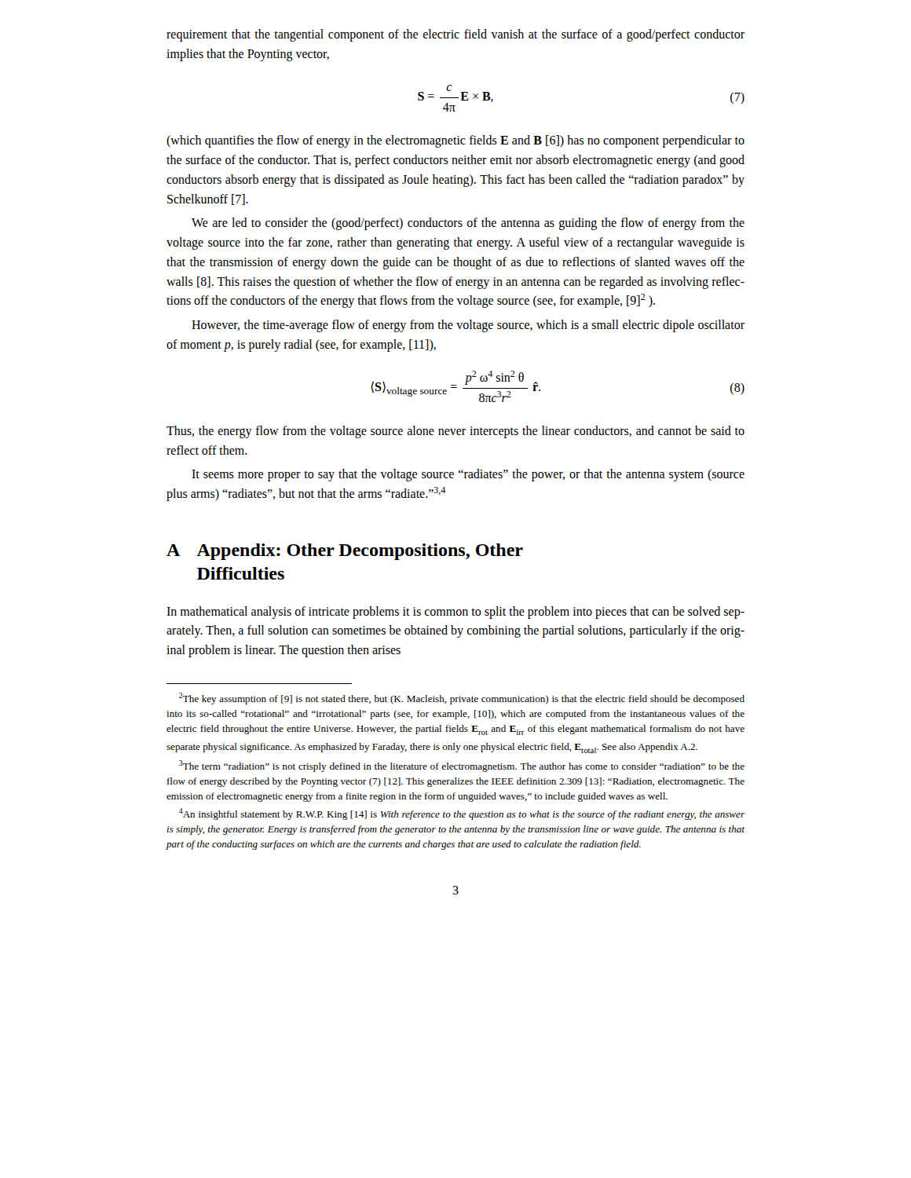requirement that the tangential component of the electric field vanish at the surface of a good/perfect conductor implies that the Poynting vector,
S = c 4π E × B, (7)
(which quantifies the flow of energy in the electromagnetic fields E and B [6]) has no component perpendicular to the surface of the conductor. That is, perfect conductors neither emit nor absorb electromagnetic energy (and good conductors absorb energy that is dissipated as Joule heating). This fact has been called the “radiation paradox” by Schelkunoff [7].
We are led to consider the (good/perfect) conductors of the antenna as guiding the flow of energy from the voltage source into the far zone, rather than generating that energy. A useful view of a rectangular waveguide is that the transmission of energy down the guide can be thought of as due to reflections of slanted waves off the walls [8]. This raises the question of whether the flow of energy in an antenna can be regarded as involving reflections off the conductors of the energy that flows from the voltage source (see, for example, [9]2 ).
However, the time-average flow of energy from the voltage source, which is a small electric dipole oscillator of moment p, is purely radial (see, for example, [11]),
⟨S⟩voltage source = p2 ω4 sin2 θ 8πc3r2 r̂. (8)
Thus, the energy flow from the voltage source alone never intercepts the linear conductors, and cannot be said to reflect off them.
It seems more proper to say that the voltage source “radiates” the power, or that the antenna system (source plus arms) “radiates”, but not that the arms “radiate.”3,4
AAppendix: Other Decompositions, Other
Difficulties
In mathematical analysis of intricate problems it is common to split the problem into pieces that can be solved separately. Then, a full solution can sometimes be obtained by combining the partial solutions, particularly if the original problem is linear. The question then arises
2The key assumption of [9] is not stated there, but (K. Macleish, private communication) is that the electric field should be decomposed into its so-called “rotational” and “irrotational” parts (see, for example, [10]), which are computed from the instantaneous values of the electric field throughout the entire Universe. However, the partial fields Erot and Eirr of this elegant mathematical formalism do not have separate physical significance. As emphasized by Faraday, there is only one physical electric field, Etotal. See also Appendix A.2.
3The term “radiation” is not crisply defined in the literature of electromagnetism. The author has come to consider “radiation” to be the flow of energy described by the Poynting vector (7) [12]. This generalizes the IEEE definition 2.309 [13]: “Radiation, electromagnetic. The emission of electromagnetic energy from a finite region in the form of unguided waves,” to include guided waves as well.
4An insightful statement by R.W.P. King [14] is With reference to the question as to what is the source of the radiant energy, the answer is simply, the generator. Energy is transferred from the generator to the antenna by the transmission line or wave guide. The antenna is that part of the conducting surfaces on which are the currents and charges that are used to calculate the radiation field.
3